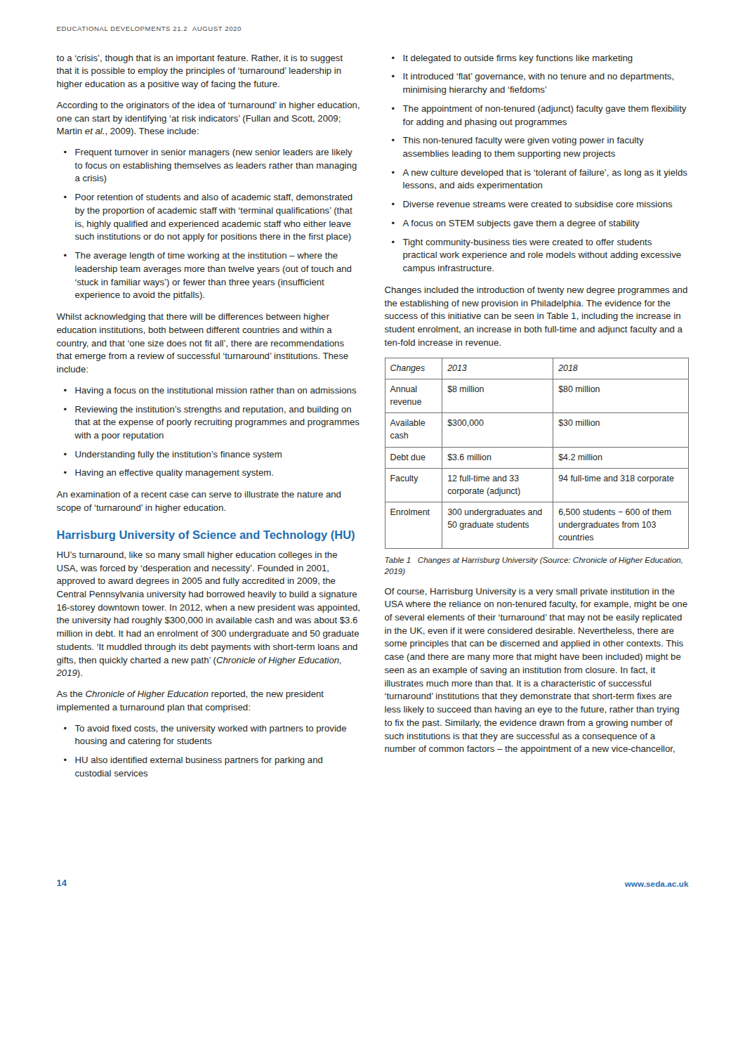Educational Developments 21.2 August 2020
to a ‘crisis’, though that is an important feature. Rather, it is to suggest that it is possible to employ the principles of ‘turnaround’ leadership in higher education as a positive way of facing the future.
According to the originators of the idea of ‘turnaround’ in higher education, one can start by identifying ‘at risk indicators’ (Fullan and Scott, 2009; Martin et al., 2009). These include:
Frequent turnover in senior managers (new senior leaders are likely to focus on establishing themselves as leaders rather than managing a crisis)
Poor retention of students and also of academic staff, demonstrated by the proportion of academic staff with ‘terminal qualifications’ (that is, highly qualified and experienced academic staff who either leave such institutions or do not apply for positions there in the first place)
The average length of time working at the institution – where the leadership team averages more than twelve years (out of touch and ‘stuck in familiar ways’) or fewer than three years (insufficient experience to avoid the pitfalls).
Whilst acknowledging that there will be differences between higher education institutions, both between different countries and within a country, and that ‘one size does not fit all’, there are recommendations that emerge from a review of successful ‘turnaround’ institutions. These include:
Having a focus on the institutional mission rather than on admissions
Reviewing the institution’s strengths and reputation, and building on that at the expense of poorly recruiting programmes and programmes with a poor reputation
Understanding fully the institution’s finance system
Having an effective quality management system.
An examination of a recent case can serve to illustrate the nature and scope of ‘turnaround’ in higher education.
Harrisburg University of Science and Technology (HU)
HU’s turnaround, like so many small higher education colleges in the USA, was forced by ‘desperation and necessity’. Founded in 2001, approved to award degrees in 2005 and fully accredited in 2009, the Central Pennsylvania university had borrowed heavily to build a signature 16-storey downtown tower. In 2012, when a new president was appointed, the university had roughly $300,000 in available cash and was about $3.6 million in debt. It had an enrolment of 300 undergraduate and 50 graduate students. ‘It muddled through its debt payments with short-term loans and gifts, then quickly charted a new path’ (Chronicle of Higher Education, 2019).
As the Chronicle of Higher Education reported, the new president implemented a turnaround plan that comprised:
To avoid fixed costs, the university worked with partners to provide housing and catering for students
HU also identified external business partners for parking and custodial services
It delegated to outside firms key functions like marketing
It introduced ‘flat’ governance, with no tenure and no departments, minimising hierarchy and ‘fiefdoms’
The appointment of non-tenured (adjunct) faculty gave them flexibility for adding and phasing out programmes
This non-tenured faculty were given voting power in faculty assemblies leading to them supporting new projects
A new culture developed that is ‘tolerant of failure’, as long as it yields lessons, and aids experimentation
Diverse revenue streams were created to subsidise core missions
A focus on STEM subjects gave them a degree of stability
Tight community-business ties were created to offer students practical work experience and role models without adding excessive campus infrastructure.
Changes included the introduction of twenty new degree programmes and the establishing of new provision in Philadelphia. The evidence for the success of this initiative can be seen in Table 1, including the increase in student enrolment, an increase in both full-time and adjunct faculty and a ten-fold increase in revenue.
| Changes | 2013 | 2018 |
| --- | --- | --- |
| Annual revenue | $8 million | $80 million |
| Available cash | $300,000 | $30 million |
| Debt due | $3.6 million | $4.2 million |
| Faculty | 12 full-time and 33 corporate (adjunct) | 94 full-time and 318 corporate |
| Enrolment | 300 undergraduates and 50 graduate students | 6,500 students − 600 of them undergraduates from 103 countries |
Table 1 Changes at Harrisburg University (Source: Chronicle of Higher Education, 2019)
Of course, Harrisburg University is a very small private institution in the USA where the reliance on non-tenured faculty, for example, might be one of several elements of their ‘turnaround’ that may not be easily replicated in the UK, even if it were considered desirable. Nevertheless, there are some principles that can be discerned and applied in other contexts. This case (and there are many more that might have been included) might be seen as an example of saving an institution from closure. In fact, it illustrates much more than that. It is a characteristic of successful ‘turnaround’ institutions that they demonstrate that short-term fixes are less likely to succeed than having an eye to the future, rather than trying to fix the past. Similarly, the evidence drawn from a growing number of such institutions is that they are successful as a consequence of a number of common factors – the appointment of a new vice-chancellor,
14 www.seda.ac.uk